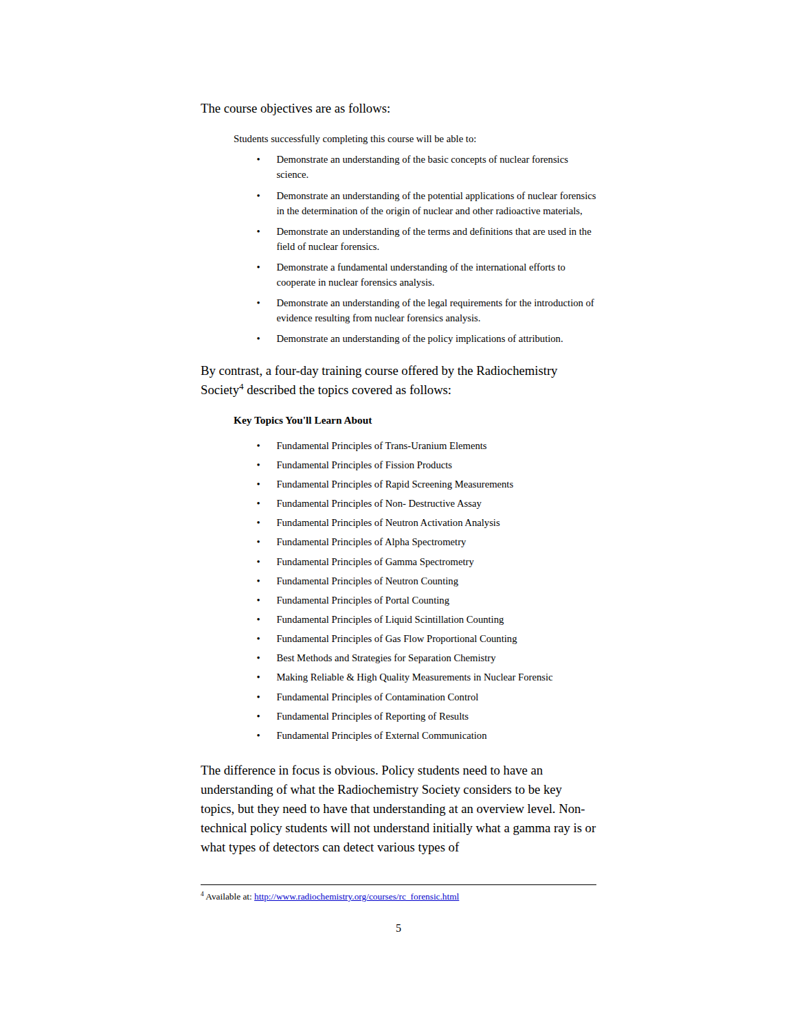The course objectives are as follows:
Students successfully completing this course will be able to:
Demonstrate an understanding of the basic concepts of nuclear forensics science.
Demonstrate an understanding of the potential applications of nuclear forensics in the determination of the origin of nuclear and other radioactive materials,
Demonstrate an understanding of the terms and definitions that are used in the field of nuclear forensics.
Demonstrate a fundamental understanding of the international efforts to cooperate in nuclear forensics analysis.
Demonstrate an understanding of the legal requirements for the introduction of evidence resulting from nuclear forensics analysis.
Demonstrate an understanding of the policy implications of attribution.
By contrast, a four-day training course offered by the Radiochemistry Society4 described the topics covered as follows:
Key Topics You'll Learn About
Fundamental Principles of Trans-Uranium Elements
Fundamental Principles of Fission Products
Fundamental Principles of Rapid Screening Measurements
Fundamental Principles of Non- Destructive Assay
Fundamental Principles of Neutron Activation Analysis
Fundamental Principles of Alpha Spectrometry
Fundamental Principles of Gamma Spectrometry
Fundamental Principles of Neutron Counting
Fundamental Principles of Portal Counting
Fundamental Principles of Liquid Scintillation Counting
Fundamental Principles of Gas Flow Proportional Counting
Best Methods and Strategies for Separation Chemistry
Making Reliable & High Quality Measurements in Nuclear Forensic
Fundamental Principles of Contamination Control
Fundamental Principles of Reporting of Results
Fundamental Principles of External Communication
The difference in focus is obvious. Policy students need to have an understanding of what the Radiochemistry Society considers to be key topics, but they need to have that understanding at an overview level. Non-technical policy students will not understand initially what a gamma ray is or what types of detectors can detect various types of
4 Available at: http://www.radiochemistry.org/courses/rc_forensic.html
5